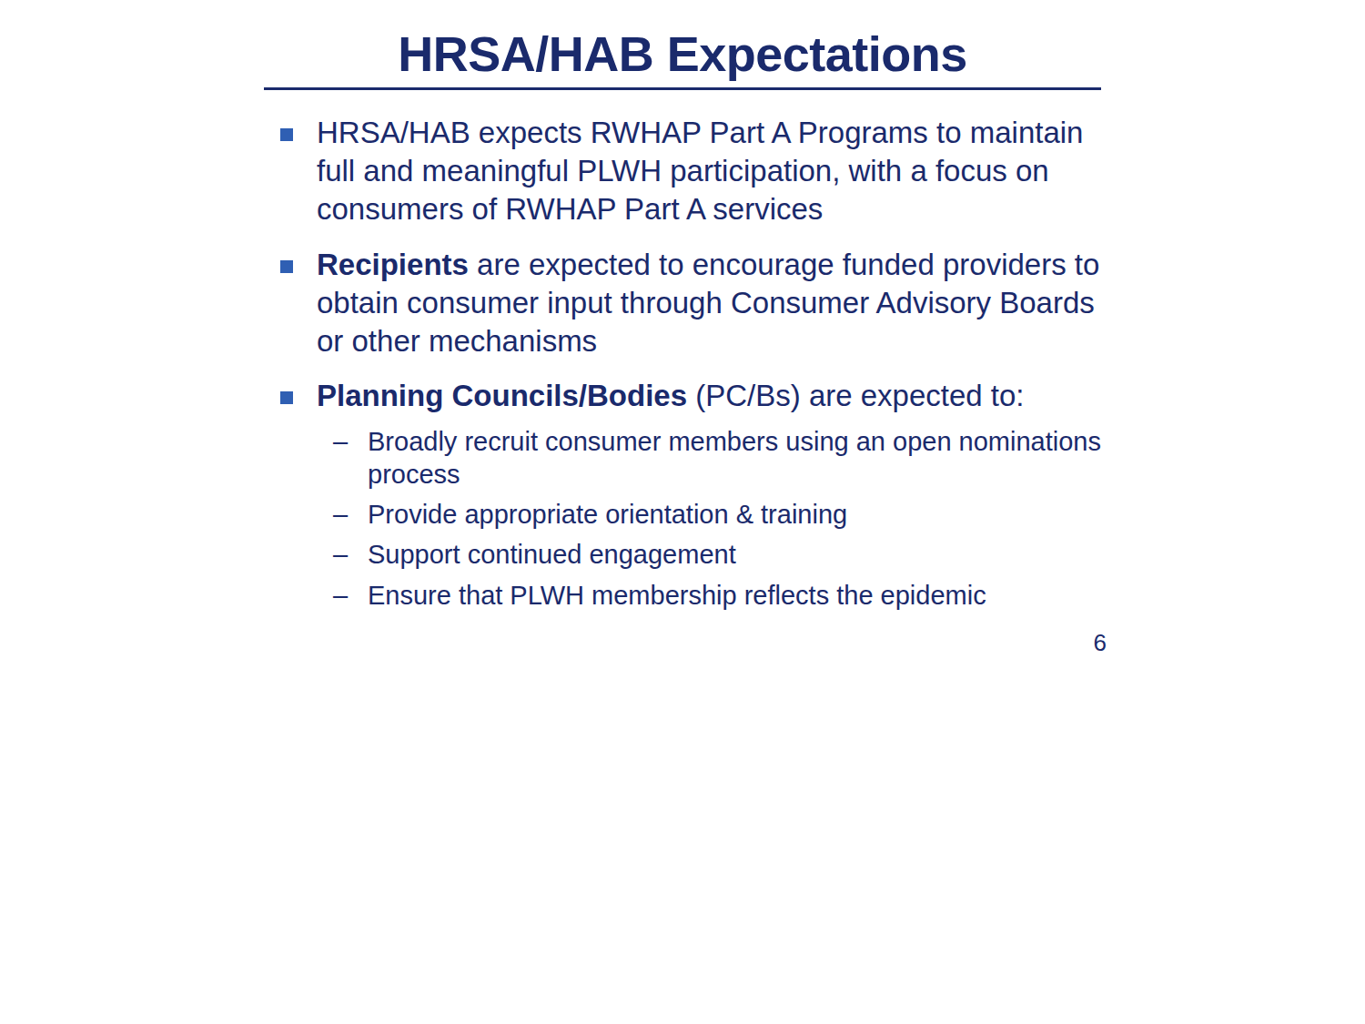HRSA/HAB Expectations
HRSA/HAB expects RWHAP Part A Programs to maintain full and meaningful PLWH participation, with a focus on consumers of RWHAP Part A services
Recipients are expected to encourage funded providers to obtain consumer input through Consumer Advisory Boards or other mechanisms
Planning Councils/Bodies (PC/Bs) are expected to:
Broadly recruit consumer members using an open nominations process
Provide appropriate orientation & training
Support continued engagement
Ensure that PLWH membership reflects the epidemic
6